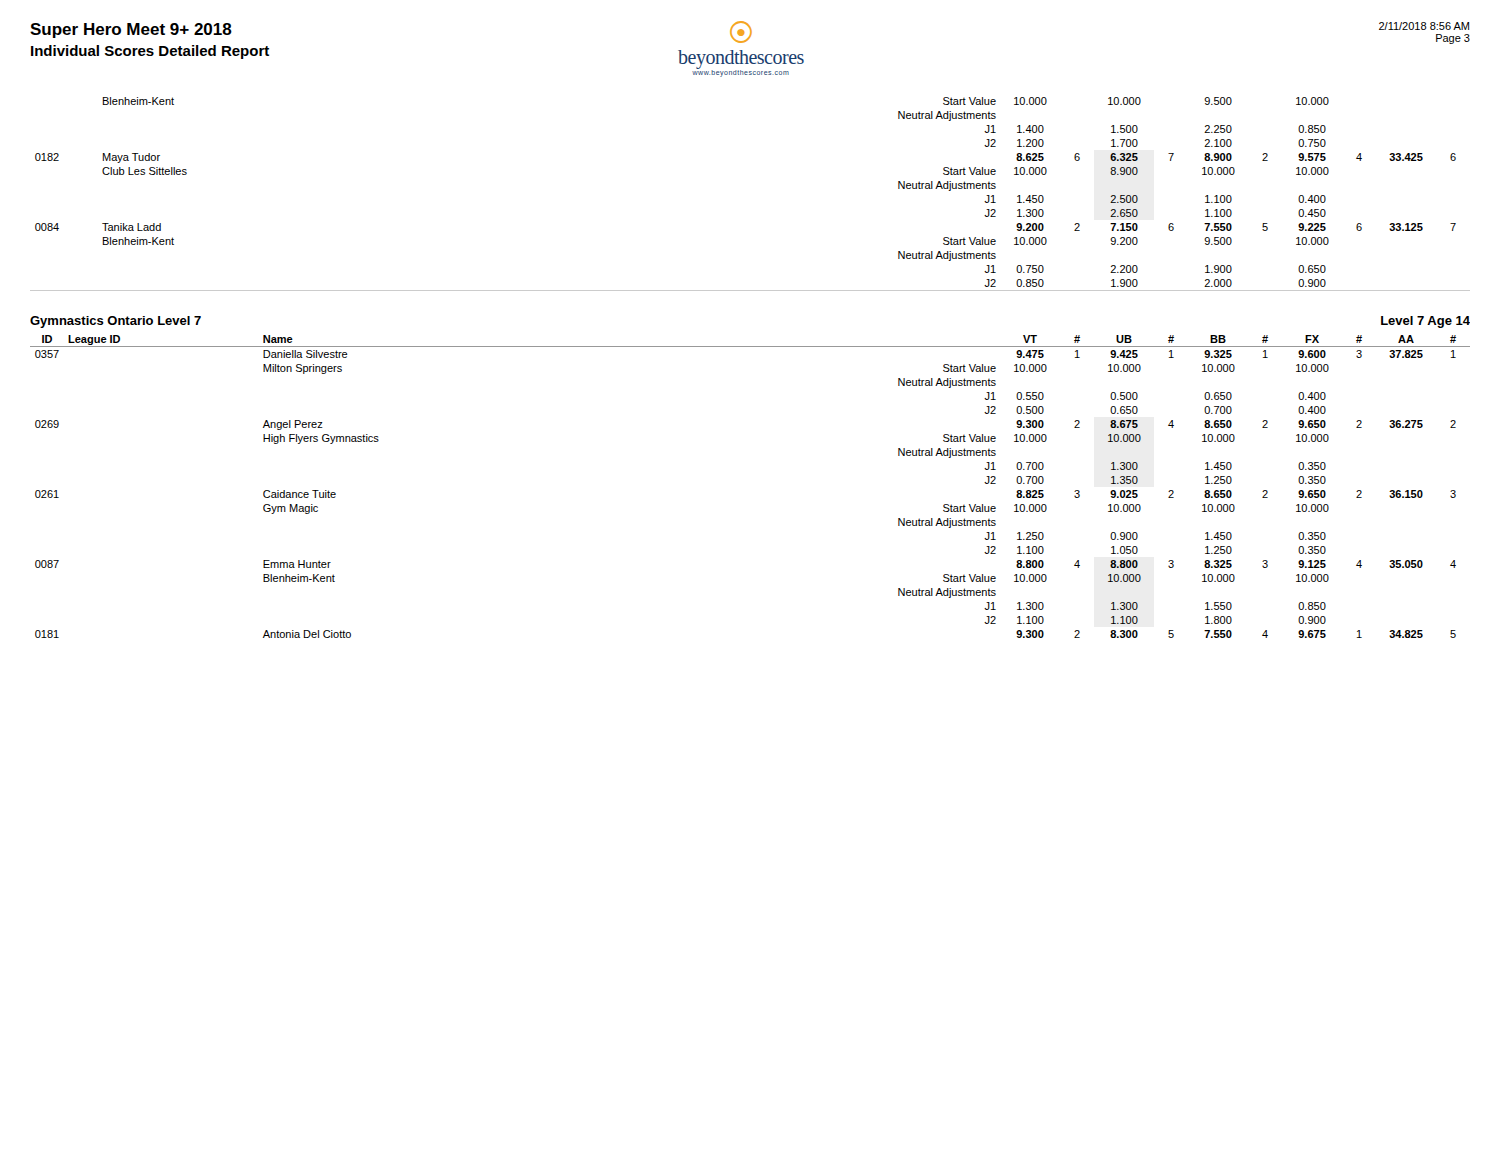Super Hero Meet 9+ 2018
Individual Scores Detailed Report
⦿
beyondthescores
www.beyondthescores.com
2/11/2018 8:56 AM
Page 3
| | | Blenheim-Kent | Start Value | 10.000 | | 10.000 | | 9.500 | | 10.000 | | | |
| | | | Neutral Adjustments | | | | | | | | | | |
| | | | J1 | 1.400 | | 1.500 | | 2.250 | | 0.850 | | | |
| | | | J2 | 1.200 | | 1.700 | | 2.100 | | 0.750 | | | |
| 0182 | | Maya Tudor | | 8.625 | 6 | 6.325 | 7 | 8.900 | 2 | 9.575 | 4 | 33.425 | 6 |
| | | Club Les Sittelles | Start Value | 10.000 | | 8.900 | | 10.000 | | 10.000 | | | |
| | | | Neutral Adjustments | | | | | | | | | | |
| | | | J1 | 1.450 | | 2.500 | | 1.100 | | 0.400 | | | |
| | | | J2 | 1.300 | | 2.650 | | 1.100 | | 0.450 | | | |
| 0084 | | Tanika Ladd | | 9.200 | 2 | 7.150 | 6 | 7.550 | 5 | 9.225 | 6 | 33.125 | 7 |
| | | Blenheim-Kent | Start Value | 10.000 | | 9.200 | | 9.500 | | 10.000 | | | |
| | | | Neutral Adjustments | | | | | | | | | | |
| | | | J1 | 0.750 | | 2.200 | | 1.900 | | 0.650 | | | |
| | | | J2 | 0.850 | | 1.900 | | 2.000 | | 0.900 | | | |
Gymnastics Ontario Level 7
Level 7 Age 14
| ID | League ID | Name | | VT | # | UB | # | BB | # | FX | # | AA | # |
| --- | --- | --- | --- | --- | --- | --- | --- | --- | --- | --- | --- | --- | --- |
| 0357 | | Daniella Silvestre | | 9.475 | 1 | 9.425 | 1 | 9.325 | 1 | 9.600 | 3 | 37.825 | 1 |
| | | Milton Springers | Start Value | 10.000 | | 10.000 | | 10.000 | | 10.000 | | | |
| | | | Neutral Adjustments | | | | | | | | | | |
| | | | J1 | 0.550 | | 0.500 | | 0.650 | | 0.400 | | | |
| | | | J2 | 0.500 | | 0.650 | | 0.700 | | 0.400 | | | |
| 0269 | | Angel Perez | | 9.300 | 2 | 8.675 | 4 | 8.650 | 2 | 9.650 | 2 | 36.275 | 2 |
| | | High Flyers Gymnastics | Start Value | 10.000 | | 10.000 | | 10.000 | | 10.000 | | | |
| | | | Neutral Adjustments | | | | | | | | | | |
| | | | J1 | 0.700 | | 1.300 | | 1.450 | | 0.350 | | | |
| | | | J2 | 0.700 | | 1.350 | | 1.250 | | 0.350 | | | |
| 0261 | | Caidance Tuite | | 8.825 | 3 | 9.025 | 2 | 8.650 | 2 | 9.650 | 2 | 36.150 | 3 |
| | | Gym Magic | Start Value | 10.000 | | 10.000 | | 10.000 | | 10.000 | | | |
| | | | Neutral Adjustments | | | | | | | | | | |
| | | | J1 | 1.250 | | 0.900 | | 1.450 | | 0.350 | | | |
| | | | J2 | 1.100 | | 1.050 | | 1.250 | | 0.350 | | | |
| 0087 | | Emma Hunter | | 8.800 | 4 | 8.800 | 3 | 8.325 | 3 | 9.125 | 4 | 35.050 | 4 |
| | | Blenheim-Kent | Start Value | 10.000 | | 10.000 | | 10.000 | | 10.000 | | | |
| | | | Neutral Adjustments | | | | | | | | | | |
| | | | J1 | 1.300 | | 1.300 | | 1.550 | | 0.850 | | | |
| | | | J2 | 1.100 | | 1.100 | | 1.800 | | 0.900 | | | |
| 0181 | | Antonia Del Ciotto | | 9.300 | 2 | 8.300 | 5 | 7.550 | 4 | 9.675 | 1 | 34.825 | 5 |